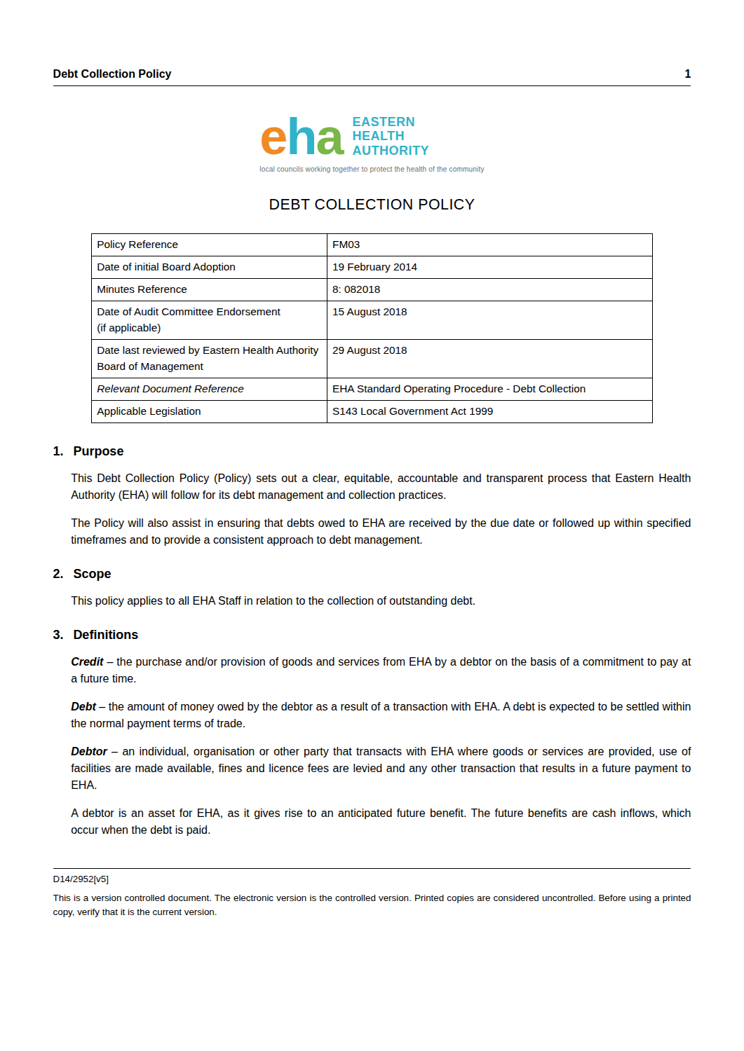Debt Collection Policy 1
eha
EASTERN
HEALTH
AUTHORITY
local councils working together to protect the health of the community
DEBT COLLECTION POLICY
| Policy Reference | FM03 |
| Date of initial Board Adoption | 19 February 2014 |
| Minutes Reference | 8: 082018 |
| Date of Audit Committee Endorsement (if applicable) | 15 August 2018 |
| Date last reviewed by Eastern Health Authority Board of Management | 29 August 2018 |
| Relevant Document Reference | EHA Standard Operating Procedure - Debt Collection |
| Applicable Legislation | S143 Local Government Act 1999 |
1. Purpose
This Debt Collection Policy (Policy) sets out a clear, equitable, accountable and transparent process that Eastern Health Authority (EHA) will follow for its debt management and collection practices.
The Policy will also assist in ensuring that debts owed to EHA are received by the due date or followed up within specified timeframes and to provide a consistent approach to debt management.
2. Scope
This policy applies to all EHA Staff in relation to the collection of outstanding debt.
3. Definitions
Credit – the purchase and/or provision of goods and services from EHA by a debtor on the basis of a commitment to pay at a future time.
Debt – the amount of money owed by the debtor as a result of a transaction with EHA. A debt is expected to be settled within the normal payment terms of trade.
Debtor – an individual, organisation or other party that transacts with EHA where goods or services are provided, use of facilities are made available, fines and licence fees are levied and any other transaction that results in a future payment to EHA.
A debtor is an asset for EHA, as it gives rise to an anticipated future benefit. The future benefits are cash inflows, which occur when the debt is paid.
D14/2952[v5]
This is a version controlled document. The electronic version is the controlled version. Printed copies are considered uncontrolled. Before using a printed copy, verify that it is the current version.